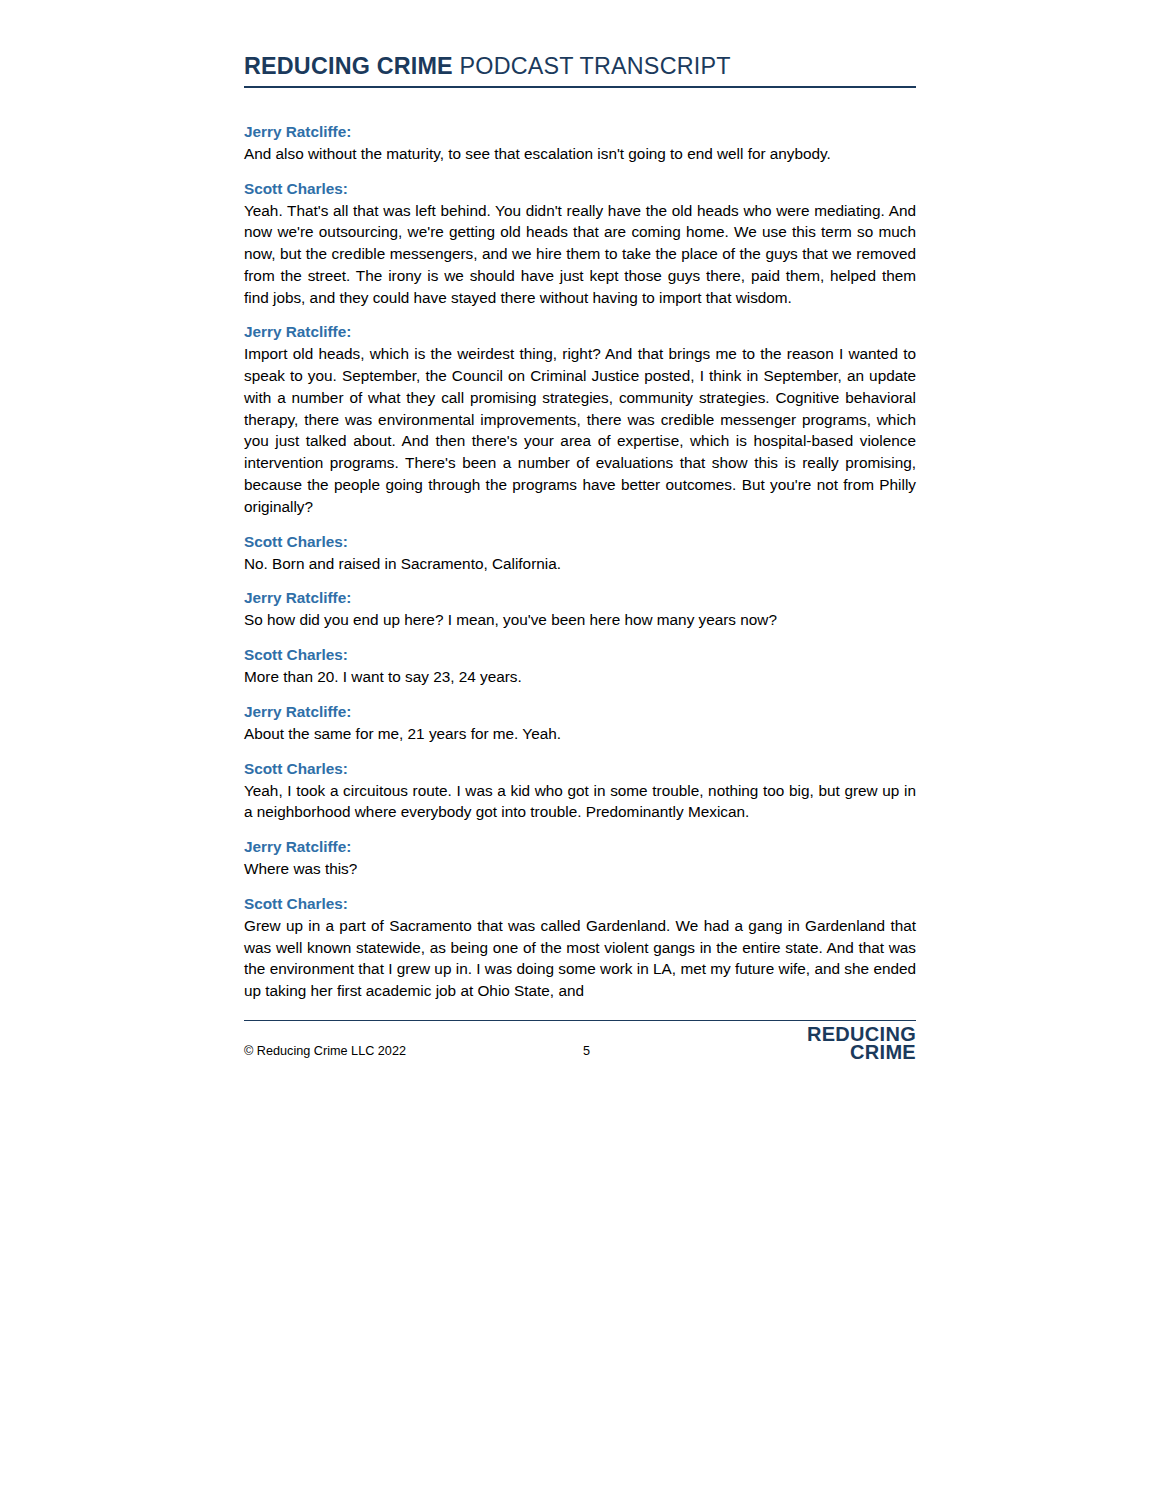REDUCING CRIME PODCAST TRANSCRIPT
Jerry Ratcliffe:
And also without the maturity, to see that escalation isn't going to end well for anybody.
Scott Charles:
Yeah. That's all that was left behind. You didn't really have the old heads who were mediating. And now we're outsourcing, we're getting old heads that are coming home. We use this term so much now, but the credible messengers, and we hire them to take the place of the guys that we removed from the street. The irony is we should have just kept those guys there, paid them, helped them find jobs, and they could have stayed there without having to import that wisdom.
Jerry Ratcliffe:
Import old heads, which is the weirdest thing, right? And that brings me to the reason I wanted to speak to you. September, the Council on Criminal Justice posted, I think in September, an update with a number of what they call promising strategies, community strategies. Cognitive behavioral therapy, there was environmental improvements, there was credible messenger programs, which you just talked about. And then there's your area of expertise, which is hospital-based violence intervention programs. There's been a number of evaluations that show this is really promising, because the people going through the programs have better outcomes. But you're not from Philly originally?
Scott Charles:
No. Born and raised in Sacramento, California.
Jerry Ratcliffe:
So how did you end up here? I mean, you've been here how many years now?
Scott Charles:
More than 20. I want to say 23, 24 years.
Jerry Ratcliffe:
About the same for me, 21 years for me. Yeah.
Scott Charles:
Yeah, I took a circuitous route. I was a kid who got in some trouble, nothing too big, but grew up in a neighborhood where everybody got into trouble. Predominantly Mexican.
Jerry Ratcliffe:
Where was this?
Scott Charles:
Grew up in a part of Sacramento that was called Gardenland. We had a gang in Gardenland that was well known statewide, as being one of the most violent gangs in the entire state. And that was the environment that I grew up in. I was doing some work in LA, met my future wife, and she ended up taking her first academic job at Ohio State, and
© Reducing Crime LLC 2022
5
REDUCING
CRIME